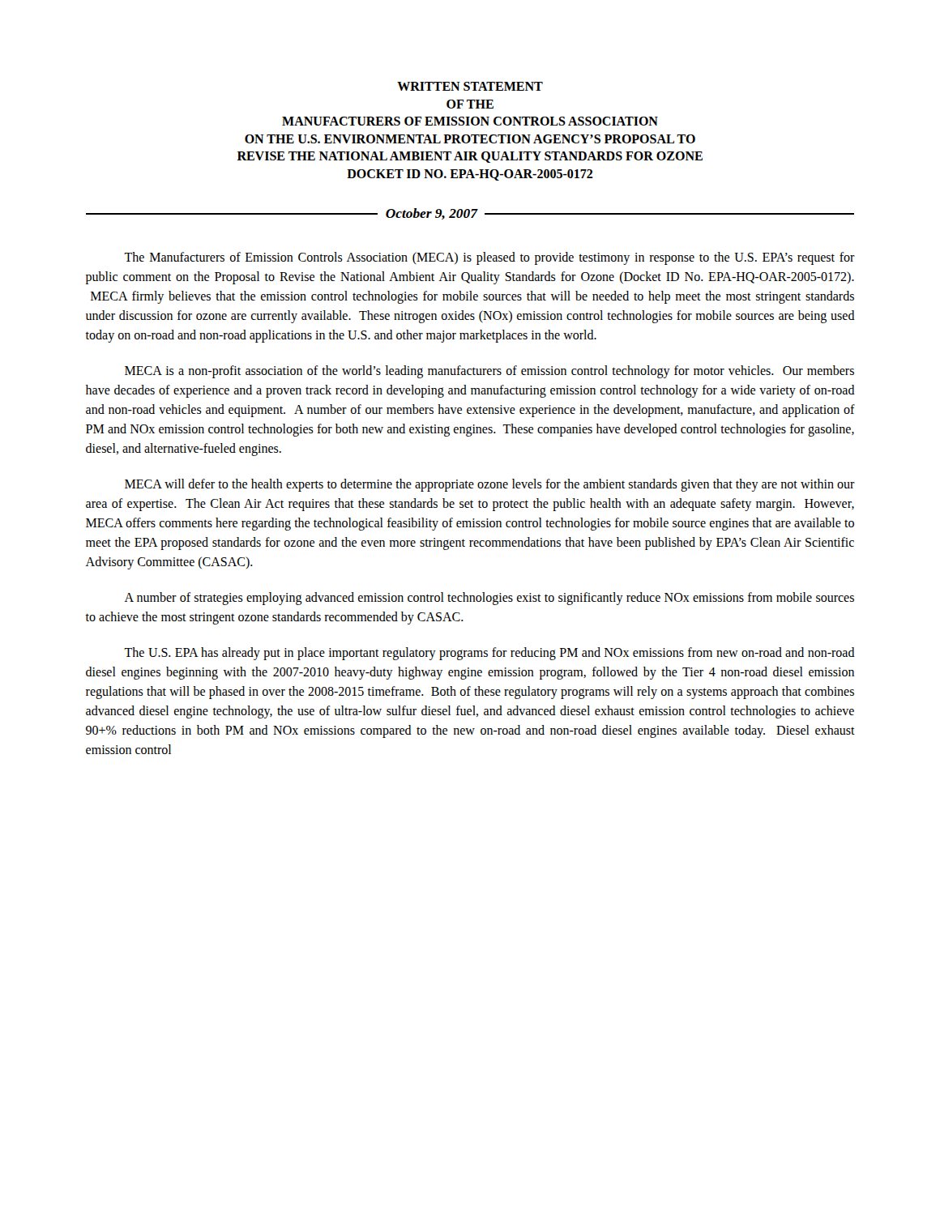Written Statement
of the
Manufacturers of Emission Controls Association
on the U.S. Environmental Protection Agency’s Proposal to
Revise the National Ambient Air Quality Standards for Ozone
Docket ID No. EPA-HQ-OAR-2005-0172
October 9, 2007
The Manufacturers of Emission Controls Association (MECA) is pleased to provide testimony in response to the U.S. EPA’s request for public comment on the Proposal to Revise the National Ambient Air Quality Standards for Ozone (Docket ID No. EPA-HQ-OAR-2005-0172). MECA firmly believes that the emission control technologies for mobile sources that will be needed to help meet the most stringent standards under discussion for ozone are currently available. These nitrogen oxides (NOx) emission control technologies for mobile sources are being used today on on-road and non-road applications in the U.S. and other major marketplaces in the world.
MECA is a non-profit association of the world’s leading manufacturers of emission control technology for motor vehicles. Our members have decades of experience and a proven track record in developing and manufacturing emission control technology for a wide variety of on-road and non-road vehicles and equipment. A number of our members have extensive experience in the development, manufacture, and application of PM and NOx emission control technologies for both new and existing engines. These companies have developed control technologies for gasoline, diesel, and alternative-fueled engines.
MECA will defer to the health experts to determine the appropriate ozone levels for the ambient standards given that they are not within our area of expertise. The Clean Air Act requires that these standards be set to protect the public health with an adequate safety margin. However, MECA offers comments here regarding the technological feasibility of emission control technologies for mobile source engines that are available to meet the EPA proposed standards for ozone and the even more stringent recommendations that have been published by EPA’s Clean Air Scientific Advisory Committee (CASAC).
A number of strategies employing advanced emission control technologies exist to significantly reduce NOx emissions from mobile sources to achieve the most stringent ozone standards recommended by CASAC.
The U.S. EPA has already put in place important regulatory programs for reducing PM and NOx emissions from new on-road and non-road diesel engines beginning with the 2007-2010 heavy-duty highway engine emission program, followed by the Tier 4 non-road diesel emission regulations that will be phased in over the 2008-2015 timeframe. Both of these regulatory programs will rely on a systems approach that combines advanced diesel engine technology, the use of ultra-low sulfur diesel fuel, and advanced diesel exhaust emission control technologies to achieve 90+% reductions in both PM and NOx emissions compared to the new on-road and non-road diesel engines available today. Diesel exhaust emission control